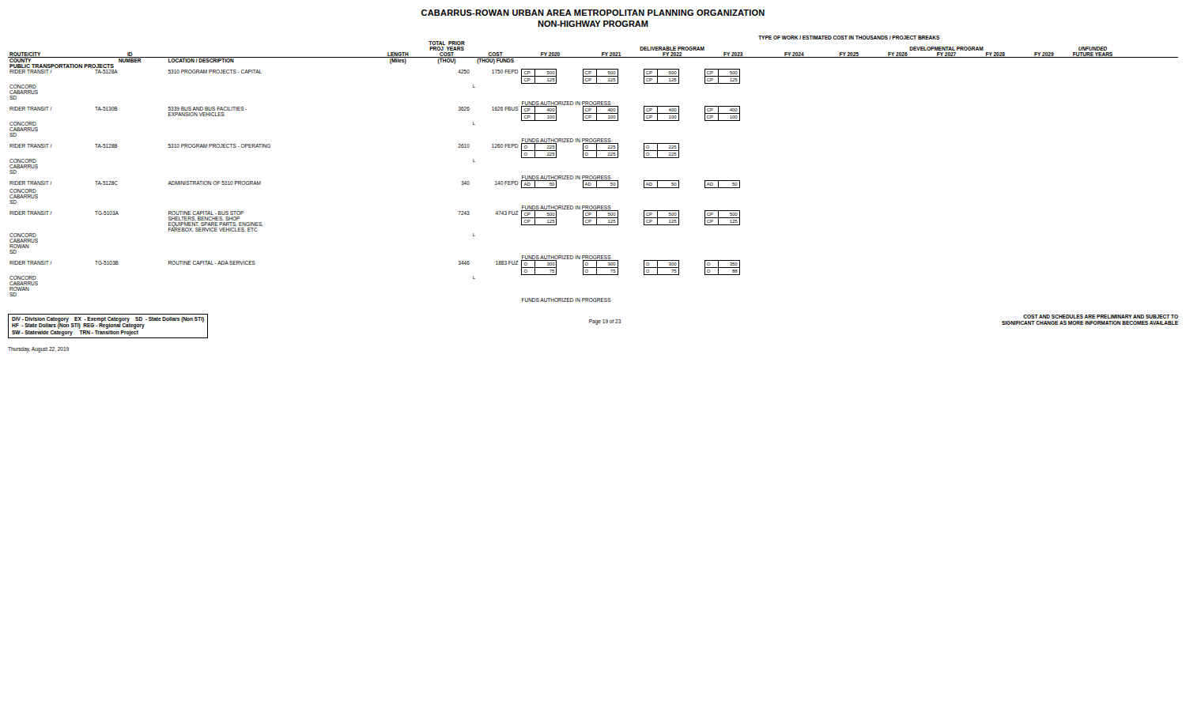CABARRUS-ROWAN URBAN AREA METROPOLITAN PLANNING ORGANIZATION
NON-HIGHWAY PROGRAM
| | TYPE OF WORK / ESTIMATED COST IN THOUSANDS / PROJECT BREAKS |
| | TOTAL PRIOR | |
| | PROJ YEARS | DELIVERABLE PROGRAM | DEVELOPMENTAL PROGRAM | UNFUNDED |
| ROUTE/CITY | ID | | LENGTH | COST | COST | FY 2020 | FY 2021 | FY 2022 | FY 2023 | FY 2024 | FY 2025 | FY 2026 | FY 2027 | FY 2028 | FY 2029 | FUTURE YEARS | |
| COUNTY | NUMBER | LOCATION / DESCRIPTION | (Miles) | (THOU) | (THOU) FUNDS | |
| PUBLIC TRANSPORTATION PROJECTS |
| RIDER TRANSIT / | TA-5128A | 5310 PROGRAM PROJECTS - CAPITAL | | 4250 | 1750 FEPD | / CP / 500 / / CP / 125 / | / CP / 500 / / CP / 125 / | / CP / 500 / / CP / 125 / | / CP / 500 / / CP / 125 / | | | | | | | | |
| CONCORD | | | | | L | |
| CABARRUS | |
| SD | |
| | FUNDS AUTHORIZED IN PROGRESS |
| RIDER TRANSIT / | TA-5130B | 5339 BUS AND BUS FACILITIES - EXPANSION VEHICLES | | 3626 | 1626 FBUS | / CP / 400 / / CP / 100 / | / CP / 400 / / CP / 100 / | / CP / 400 / / CP / 100 / | / CP / 400 / / CP / 100 / | | | | | | | | |
| CONCORD | | | | | L | |
| CABARRUS | |
| SD | |
| | FUNDS AUTHORIZED IN PROGRESS |
| RIDER TRANSIT / | TA-5128B | 5310 PROGRAM PROJECTS - OPERATING | | 2610 | 1260 FEPD | / O / 225 / / O / 225 / | / O / 225 / / O / 225 / | / O / 225 / / O / 225 / | | | | | | | | | |
| CONCORD | | | | | L | |
| CABARRUS | |
| SD | |
| | FUNDS AUTHORIZED IN PROGRESS |
| RIDER TRANSIT / | TA-5128C | ADMINISTRATION OF 5310 PROGRAM | | 340 | 140 FEPD | / AD / 50 / | / AD / 50 / | / AD / 50 / | / AD / 50 / | | | | | | | | |
| CONCORD | |
| CABARRUS | |
| SD | |
| | FUNDS AUTHORIZED IN PROGRESS |
| RIDER TRANSIT / | TG-5103A | ROUTINE CAPITAL - BUS STOP SHELTERS, BENCHES, SHOP EQUIPMENT, SPARE PARTS, ENGINES, FAREBOX, SERVICE VEHICLES, ETC | | 7243 | 4743 FUZ | / CP / 500 / / CP / 125 / | / CP / 500 / / CP / 125 / | / CP / 500 / / CP / 125 / | / CP / 500 / / CP / 125 / | | | | | | | | |
| CONCORD | | | | | L | |
| CABARRUS | |
| ROWAN | |
| SD | |
| | FUNDS AUTHORIZED IN PROGRESS |
| RIDER TRANSIT / | TG-5103B | ROUTINE CAPITAL - ADA SERVICES | | 3446 | 1883 FUZ | / O / 300 / / O / 75 / | / O / 300 / / O / 75 / | / O / 300 / / O / 75 / | / O / 350 / / O / 88 / | | | | | | | | |
| CONCORD | | | | | L | |
| CABARRUS | |
| ROWAN | |
| SD | |
| | FUNDS AUTHORIZED IN PROGRESS |
DIV - Division Category EX - Exempt Category SD - State Dollars (Non STI)
HF - State Dollars (Non STI) REG - Regional Category
SW - Statewide Category TRN - Transition Project
Page 19 of 23
COST AND SCHEDULES ARE PRELIMINARY AND SUBJECT TO
SIGNIFICANT CHANGE AS MORE INFORMATION BECOMES AVAILABLE
Thursday, August 22, 2019